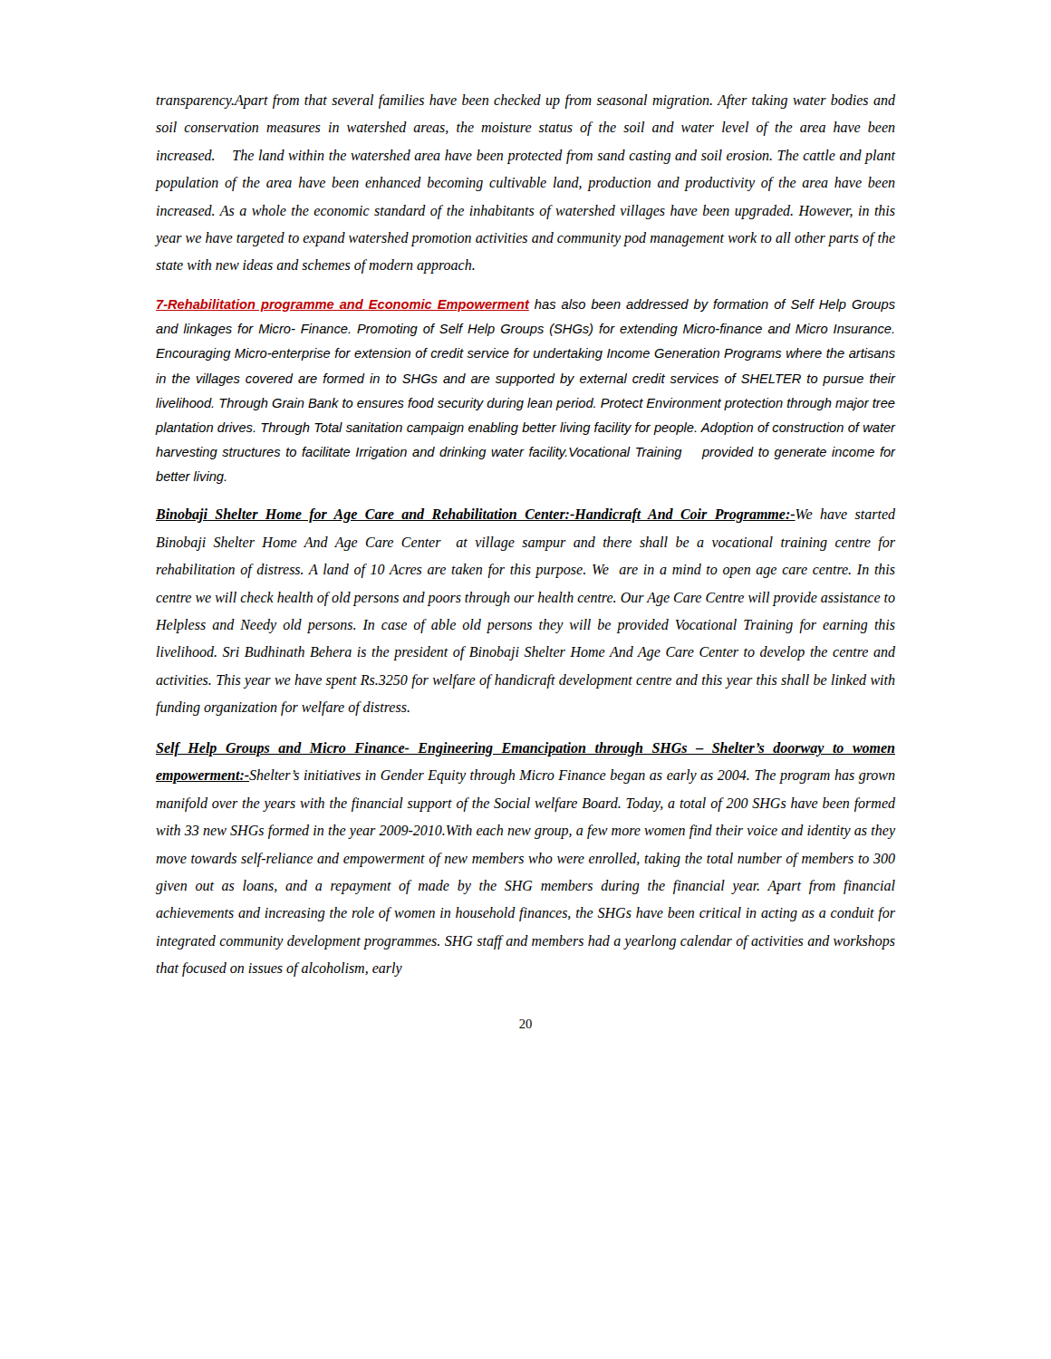transparency.Apart from that several families have been checked up from seasonal migration. After taking water bodies and soil conservation measures in watershed areas, the moisture status of the soil and water level of the area have been increased. The land within the watershed area have been protected from sand casting and soil erosion. The cattle and plant population of the area have been enhanced becoming cultivable land, production and productivity of the area have been increased. As a whole the economic standard of the inhabitants of watershed villages have been upgraded. However, in this year we have targeted to expand watershed promotion activities and community pod management work to all other parts of the state with new ideas and schemes of modern approach.
7-Rehabilitation programme and Economic Empowerment has also been addressed by formation of Self Help Groups and linkages for Micro- Finance. Promoting of Self Help Groups (SHGs) for extending Micro-finance and Micro Insurance. Encouraging Micro-enterprise for extension of credit service for undertaking Income Generation Programs where the artisans in the villages covered are formed in to SHGs and are supported by external credit services of SHELTER to pursue their livelihood. Through Grain Bank to ensures food security during lean period. Protect Environment protection through major tree plantation drives. Through Total sanitation campaign enabling better living facility for people. Adoption of construction of water harvesting structures to facilitate Irrigation and drinking water facility.Vocational Training provided to generate income for better living.
Binobaji Shelter Home for Age Care and Rehabilitation Center:-Handicraft And Coir Programme:-We have started Binobaji Shelter Home And Age Care Center at village sampur and there shall be a vocational training centre for rehabilitation of distress. A land of 10 Acres are taken for this purpose. We are in a mind to open age care centre. In this centre we will check health of old persons and poors through our health centre. Our Age Care Centre will provide assistance to Helpless and Needy old persons. In case of able old persons they will be provided Vocational Training for earning this livelihood. Sri Budhinath Behera is the president of Binobaji Shelter Home And Age Care Center to develop the centre and activities. This year we have spent Rs.3250 for welfare of handicraft development centre and this year this shall be linked with funding organization for welfare of distress.
Self Help Groups and Micro Finance- Engineering Emancipation through SHGs – Shelter’s doorway to women empowerment:-Shelter’s initiatives in Gender Equity through Micro Finance began as early as 2004. The program has grown manifold over the years with the financial support of the Social welfare Board. Today, a total of 200 SHGs have been formed with 33 new SHGs formed in the year 2009-2010.With each new group, a few more women find their voice and identity as they move towards self-reliance and empowerment of new members who were enrolled, taking the total number of members to 300 given out as loans, and a repayment of made by the SHG members during the financial year. Apart from financial achievements and increasing the role of women in household finances, the SHGs have been critical in acting as a conduit for integrated community development programmes. SHG staff and members had a yearlong calendar of activities and workshops that focused on issues of alcoholism, early
20